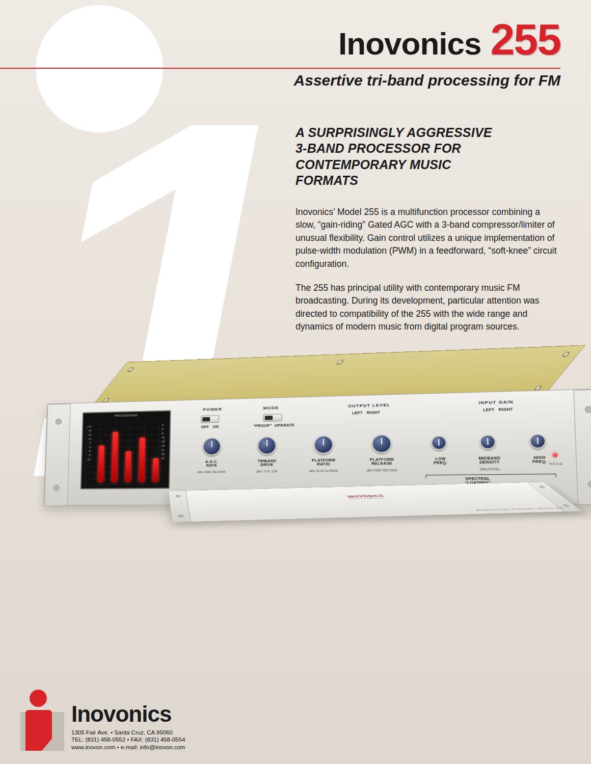1
Inovonics 255
Assertive tri-band processing for FM
A SURPRISINGLY AGGRESSIVE
3-BAND PROCESSOR FOR
CONTEMPORARY MUSIC
FORMATS
Inovonics’ Model 255 is a multifunction processor combining a slow, “gain-riding” Gated AGC with a 3-band compressor/limiter of unusual flexibility. Gain control utilizes a unique implementation of pulse-width modulation (PWM) in a feedforward, “soft-knee” circuit configuration.
The 255 has principal utility with contemporary music FM broadcasting. During its development, particular attention was directed to compatibility of the 255 with the wide range and dynamics of modern music from digital program sources.
PROCESSING
+12
+9
+6
+3
0
-3
-6
-9
-12
-3
-6
-9
-12
-15
-18
-21
-24
-27
POWER
MODE
OUTPUT LEVEL
INPUT GAIN
OFF ON
“PROOF” OPERATE
LEFT RIGHT
LEFT RIGHT
A.G.C.
RATE
dB's PER SECOND
TRIBAND
DRIVE
dB's TYP. G/R
PLATFORM
RATIO
dB's FLAT-to-PEAK
PLATFORM
RELEASE
dB's PER SECOND
LOW
FREQ.
MIDBAND
DENSITY
(RELATIVE)
HIGH
FREQ.
H.F.A.D.
SPECTRAL “LOADING”
INOVONICSINCORPORATED
Broadcast Audio Processor • MODEL 255
Inovonics
1305 Fair Ave. • Santa Cruz, CA 95060
TEL: (831) 458-0552 • FAX: (831) 458-0554
www.inovon.com • e-mail: info@inovon.com